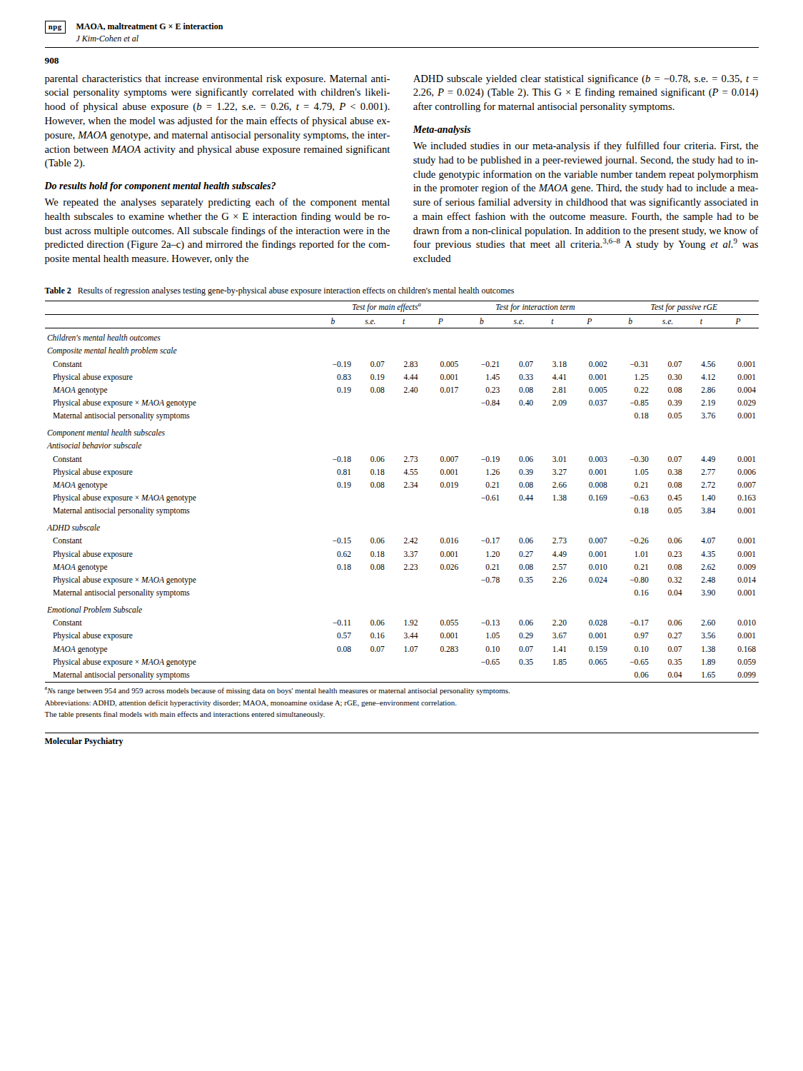npg
MAOA, maltreatment G × E interaction
J Kim-Cohen et al
908
parental characteristics that increase environmental risk exposure. Maternal antisocial personality symptoms were significantly correlated with children's likelihood of physical abuse exposure (b = 1.22, s.e. = 0.26, t = 4.79, P < 0.001). However, when the model was adjusted for the main effects of physical abuse exposure, MAOA genotype, and maternal antisocial personality symptoms, the interaction between MAOA activity and physical abuse exposure remained significant (Table 2).
Do results hold for component mental health subscales?
We repeated the analyses separately predicting each of the component mental health subscales to examine whether the G × E interaction finding would be robust across multiple outcomes. All subscale findings of the interaction were in the predicted direction (Figure 2a–c) and mirrored the findings reported for the composite mental health measure. However, only the
ADHD subscale yielded clear statistical significance (b = −0.78, s.e. = 0.35, t = 2.26, P = 0.024) (Table 2). This G × E finding remained significant (P = 0.014) after controlling for maternal antisocial personality symptoms.
Meta-analysis
We included studies in our meta-analysis if they fulfilled four criteria. First, the study had to be published in a peer-reviewed journal. Second, the study had to include genotypic information on the variable number tandem repeat polymorphism in the promoter region of the MAOA gene. Third, the study had to include a measure of serious familial adversity in childhood that was significantly associated in a main effect fashion with the outcome measure. Fourth, the sample had to be drawn from a non-clinical population. In addition to the present study, we know of four previous studies that meet all criteria.3,6–8 A study by Young et al.9 was excluded
Table 2 Results of regression analyses testing gene-by-physical abuse exposure interaction effects on children's mental health outcomes
| | Test for main effects a | Test for interaction term | Test for passive rGE |
| --- | --- | --- | --- |
| | b | s.e. | t | P | b | s.e. | t | P | b | s.e. | t | P |
| Children's mental health outcomes |
| Composite mental health problem scale |
| Constant | −0.19 | 0.07 | 2.83 | 0.005 | −0.21 | 0.07 | 3.18 | 0.002 | −0.31 | 0.07 | 4.56 | 0.001 |
| Physical abuse exposure | 0.83 | 0.19 | 4.44 | 0.001 | 1.45 | 0.33 | 4.41 | 0.001 | 1.25 | 0.30 | 4.12 | 0.001 |
| MAOA genotype | 0.19 | 0.08 | 2.40 | 0.017 | 0.23 | 0.08 | 2.81 | 0.005 | 0.22 | 0.08 | 2.86 | 0.004 |
| Physical abuse exposure × MAOA genotype | | | | | −0.84 | 0.40 | 2.09 | 0.037 | −0.85 | 0.39 | 2.19 | 0.029 |
| Maternal antisocial personality symptoms | | | | | | | | | 0.18 | 0.05 | 3.76 | 0.001 |
| Component mental health subscales |
| Antisocial behavior subscale |
| Constant | −0.18 | 0.06 | 2.73 | 0.007 | −0.19 | 0.06 | 3.01 | 0.003 | −0.30 | 0.07 | 4.49 | 0.001 |
| Physical abuse exposure | 0.81 | 0.18 | 4.55 | 0.001 | 1.26 | 0.39 | 3.27 | 0.001 | 1.05 | 0.38 | 2.77 | 0.006 |
| MAOA genotype | 0.19 | 0.08 | 2.34 | 0.019 | 0.21 | 0.08 | 2.66 | 0.008 | 0.21 | 0.08 | 2.72 | 0.007 |
| Physical abuse exposure × MAOA genotype | | | | | −0.61 | 0.44 | 1.38 | 0.169 | −0.63 | 0.45 | 1.40 | 0.163 |
| Maternal antisocial personality symptoms | | | | | | | | | 0.18 | 0.05 | 3.84 | 0.001 |
| ADHD subscale |
| Constant | −0.15 | 0.06 | 2.42 | 0.016 | −0.17 | 0.06 | 2.73 | 0.007 | −0.26 | 0.06 | 4.07 | 0.001 |
| Physical abuse exposure | 0.62 | 0.18 | 3.37 | 0.001 | 1.20 | 0.27 | 4.49 | 0.001 | 1.01 | 0.23 | 4.35 | 0.001 |
| MAOA genotype | 0.18 | 0.08 | 2.23 | 0.026 | 0.21 | 0.08 | 2.57 | 0.010 | 0.21 | 0.08 | 2.62 | 0.009 |
| Physical abuse exposure × MAOA genotype | | | | | −0.78 | 0.35 | 2.26 | 0.024 | −0.80 | 0.32 | 2.48 | 0.014 |
| Maternal antisocial personality symptoms | | | | | | | | | 0.16 | 0.04 | 3.90 | 0.001 |
| Emotional Problem Subscale |
| Constant | −0.11 | 0.06 | 1.92 | 0.055 | −0.13 | 0.06 | 2.20 | 0.028 | −0.17 | 0.06 | 2.60 | 0.010 |
| Physical abuse exposure | 0.57 | 0.16 | 3.44 | 0.001 | 1.05 | 0.29 | 3.67 | 0.001 | 0.97 | 0.27 | 3.56 | 0.001 |
| MAOA genotype | 0.08 | 0.07 | 1.07 | 0.283 | 0.10 | 0.07 | 1.41 | 0.159 | 0.10 | 0.07 | 1.38 | 0.168 |
| Physical abuse exposure × MAOA genotype | | | | | −0.65 | 0.35 | 1.85 | 0.065 | −0.65 | 0.35 | 1.89 | 0.059 |
| Maternal antisocial personality symptoms | | | | | | | | | 0.06 | 0.04 | 1.65 | 0.099 |
aNs range between 954 and 959 across models because of missing data on boys' mental health measures or maternal antisocial personality symptoms.
Abbreviations: ADHD, attention deficit hyperactivity disorder; MAOA, monoamine oxidase A; rGE, gene–environment correlation.
The table presents final models with main effects and interactions entered simultaneously.
Molecular Psychiatry